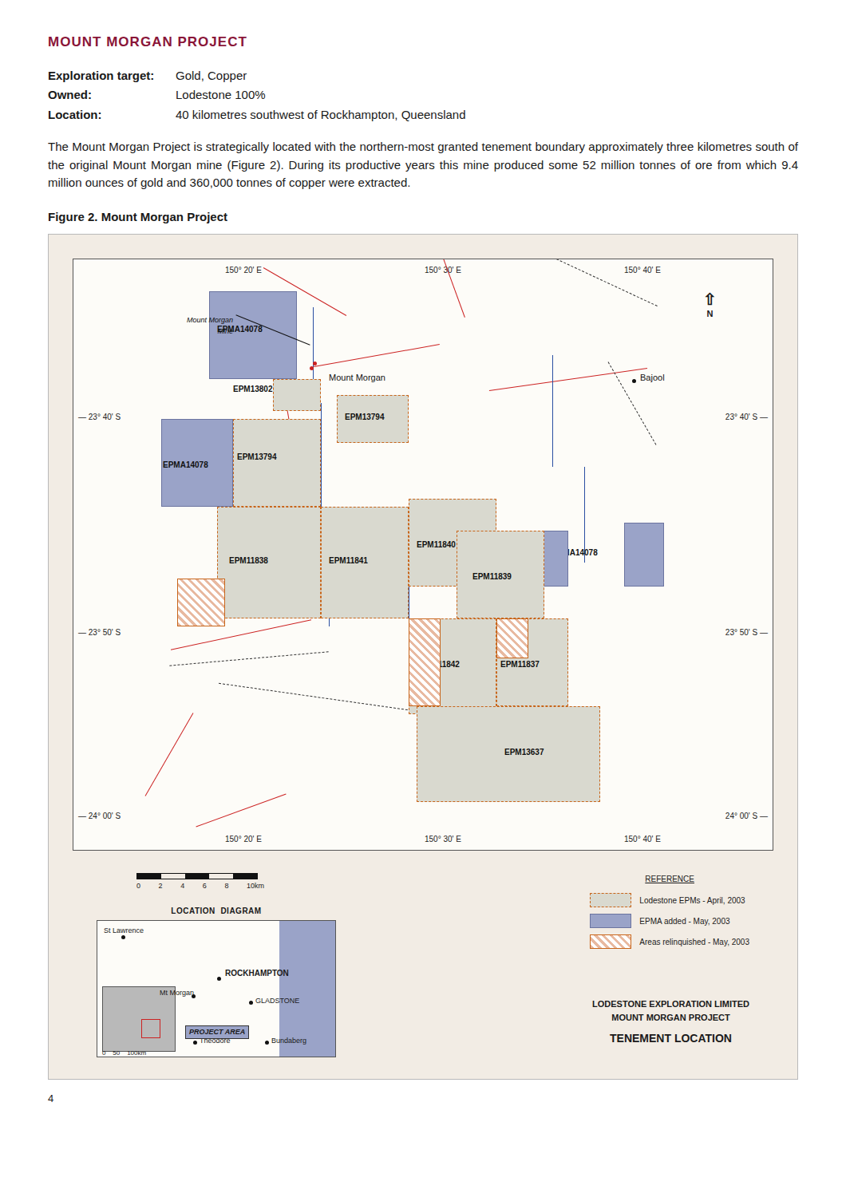Mount Morgan Project
Exploration target: Gold, Copper
Owned: Lodestone 100%
Location: 40 kilometres southwest of Rockhampton, Queensland
The Mount Morgan Project is strategically located with the northern-most granted tenement boundary approximately three kilometres south of the original Mount Morgan mine (Figure 2). During its productive years this mine produced some 52 million tonnes of ore from which 9.4 million ounces of gold and 360,000 tonnes of copper were extracted.
Figure 2. Mount Morgan Project
150° 20' E 150° 30' E 150° 40' E 150° 20' E 150° 30' E 150° 40' E — 23° 40' S — 23° 50' S — 24° 00' S 23° 40' S — 23° 50' S — 24° 00' S —
⇧ N
EPMA14078
EPMA14078
EPMA14078
Mount Morgan
Mine
Mount Morgan
Bajool
EPM13802
EPM13794
EPM13794
EPM11838
EPM11841
EPM11840
EPM11839
EPM11842
EPM11837
EPM13637
0246810km
REFERENCE
Lodestone EPMs - April, 2003
EPMA added - May, 2003
Areas relinquished - May, 2003
LOCATION DIAGRAM
St Lawrence
ROCKHAMPTON
Mt Morgan
GLADSTONE
Theodore
Bundaberg
PROJECT AREA
0 50 100km
LODESTONE EXPLORATION LIMITED
MOUNT MORGAN PROJECT
TENEMENT LOCATION
4